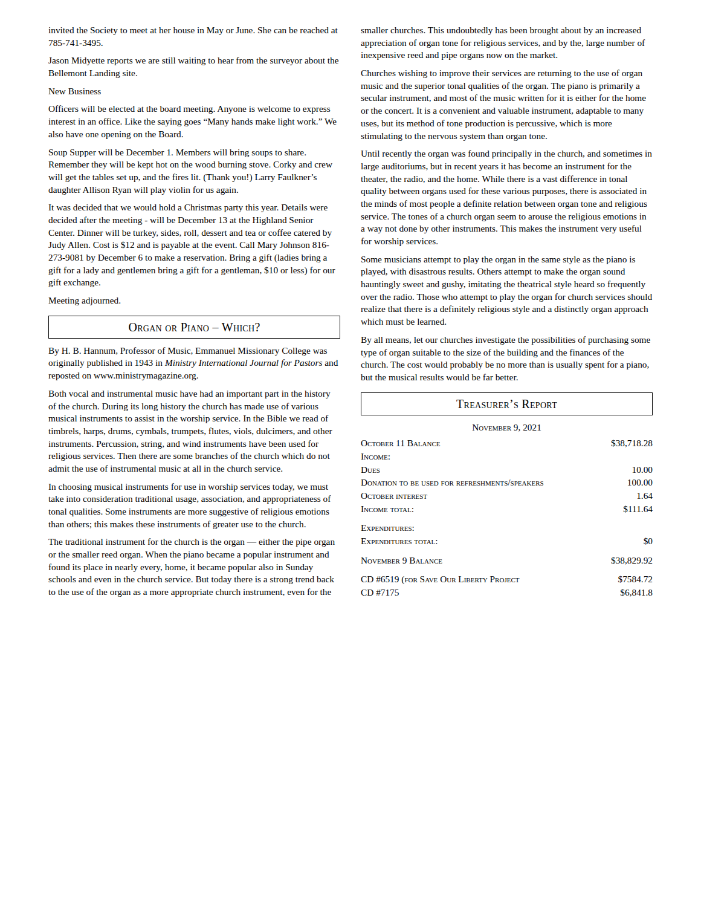invited the Society to meet at her house in May or June. She can be reached at 785-741-3495.
Jason Midyette reports we are still waiting to hear from the surveyor about the Bellemont Landing site.
New Business
Officers will be elected at the board meeting. Anyone is welcome to express interest in an office. Like the saying goes “Many hands make light work.” We also have one opening on the Board.
Soup Supper will be December 1. Members will bring soups to share. Remember they will be kept hot on the wood burning stove. Corky and crew will get the tables set up, and the fires lit. (Thank you!) Larry Faulkner’s daughter Allison Ryan will play violin for us again.
It was decided that we would hold a Christmas party this year. Details were decided after the meeting - will be December 13 at the Highland Senior Center. Dinner will be turkey, sides, roll, dessert and tea or coffee catered by Judy Allen. Cost is $12 and is payable at the event. Call Mary Johnson 816-273-9081 by December 6 to make a reservation. Bring a gift (ladies bring a gift for a lady and gentlemen bring a gift for a gentleman, $10 or less) for our gift exchange.
Meeting adjourned.
Organ or Piano – Which?
By H. B. Hannum, Professor of Music, Emmanuel Missionary College was originally published in 1943 in Ministry International Journal for Pastors and reposted on www.ministrymagazine.org.
Both vocal and instrumental music have had an important part in the history of the church. During its long history the church has made use of various musical instruments to assist in the worship service. In the Bible we read of timbrels, harps, drums, cymbals, trumpets, flutes, viols, dulcimers, and other instruments. Percussion, string, and wind instruments have been used for religious services. Then there are some branches of the church which do not admit the use of instrumental music at all in the church service.
In choosing musical instruments for use in worship services today, we must take into consideration traditional usage, association, and appropriateness of tonal qualities. Some instruments are more suggestive of religious emotions than others; this makes these instruments of greater use to the church.
The traditional instrument for the church is the organ — either the pipe organ or the smaller reed organ. When the piano became a popular instrument and found its place in nearly every, home, it became popular also in Sunday schools and even in the church service. But today there is a strong trend back to the use of the organ as a more appropriate church instrument, even for the smaller churches. This undoubtedly has been brought about by an increased appreciation of organ tone for religious services, and by the, large number of inexpensive reed and pipe organs now on the market.
Churches wishing to improve their services are returning to the use of organ music and the superior tonal qualities of the organ. The piano is primarily a secular instrument, and most of the music written for it is either for the home or the concert. It is a convenient and valuable instrument, adaptable to many uses, but its method of tone production is percussive, which is more stimulating to the nervous system than organ tone.
Until recently the organ was found principally in the church, and sometimes in large auditoriums, but in recent years it has become an instrument for the theater, the radio, and the home. While there is a vast difference in tonal quality between organs used for these various purposes, there is associated in the minds of most people a definite relation between organ tone and religious service. The tones of a church organ seem to arouse the religious emotions in a way not done by other instruments. This makes the instrument very useful for worship services.
Some musicians attempt to play the organ in the same style as the piano is played, with disastrous results. Others attempt to make the organ sound hauntingly sweet and gushy, imitating the theatrical style heard so frequently over the radio. Those who attempt to play the organ for church services should realize that there is a definitely religious style and a distinctly organ approach which must be learned.
By all means, let our churches investigate the possibilities of purchasing some type of organ suitable to the size of the building and the finances of the church. The cost would probably be no more than is usually spent for a piano, but the musical results would be far better.
Treasurer’s Report
November 9, 2021
| October 11 Balance | $38,718.28 |
| Income: | |
| Dues | 10.00 |
| Donation to be used for refreshments/speakers | 100.00 |
| October interest | 1.64 |
| Income total: | $111.64 |
| Expenditures: | |
| Expenditures total: | $0 |
| November 9 Balance | $38,829.92 |
| CD #6519 (for Save Our Liberty Project | $7584.72 |
| CD #7175 | $6,841.8 |